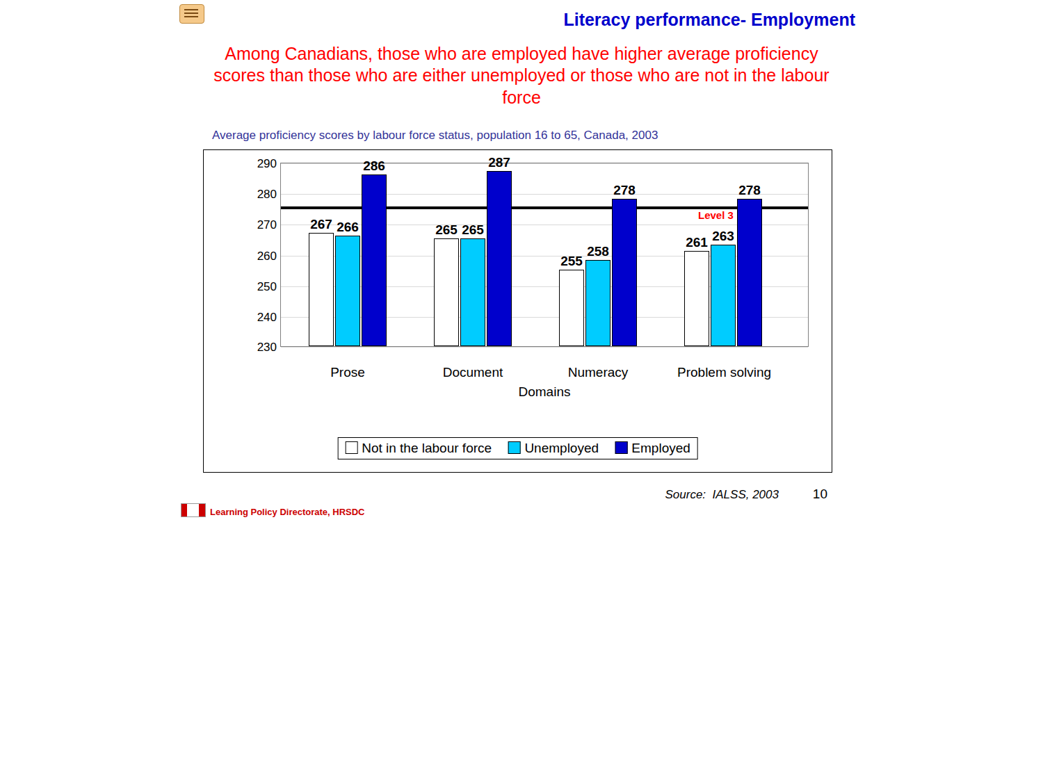Literacy performance- Employment
Among Canadians, those who are employed have higher average proficiency scores than those who are either unemployed or those who are not in the labour force
Average proficiency scores by labour force status, population 16 to 65, Canada, 2003
290
280
270
260
250
240
230
Level 3
267
266
286
265
265
287
255
258
278
261
263
278
Prose
Document
Numeracy
Problem solving
Domains
Not in the labour force Unemployed Employed
Source: IALSS, 2003
10
Learning Policy Directorate, HRSDC